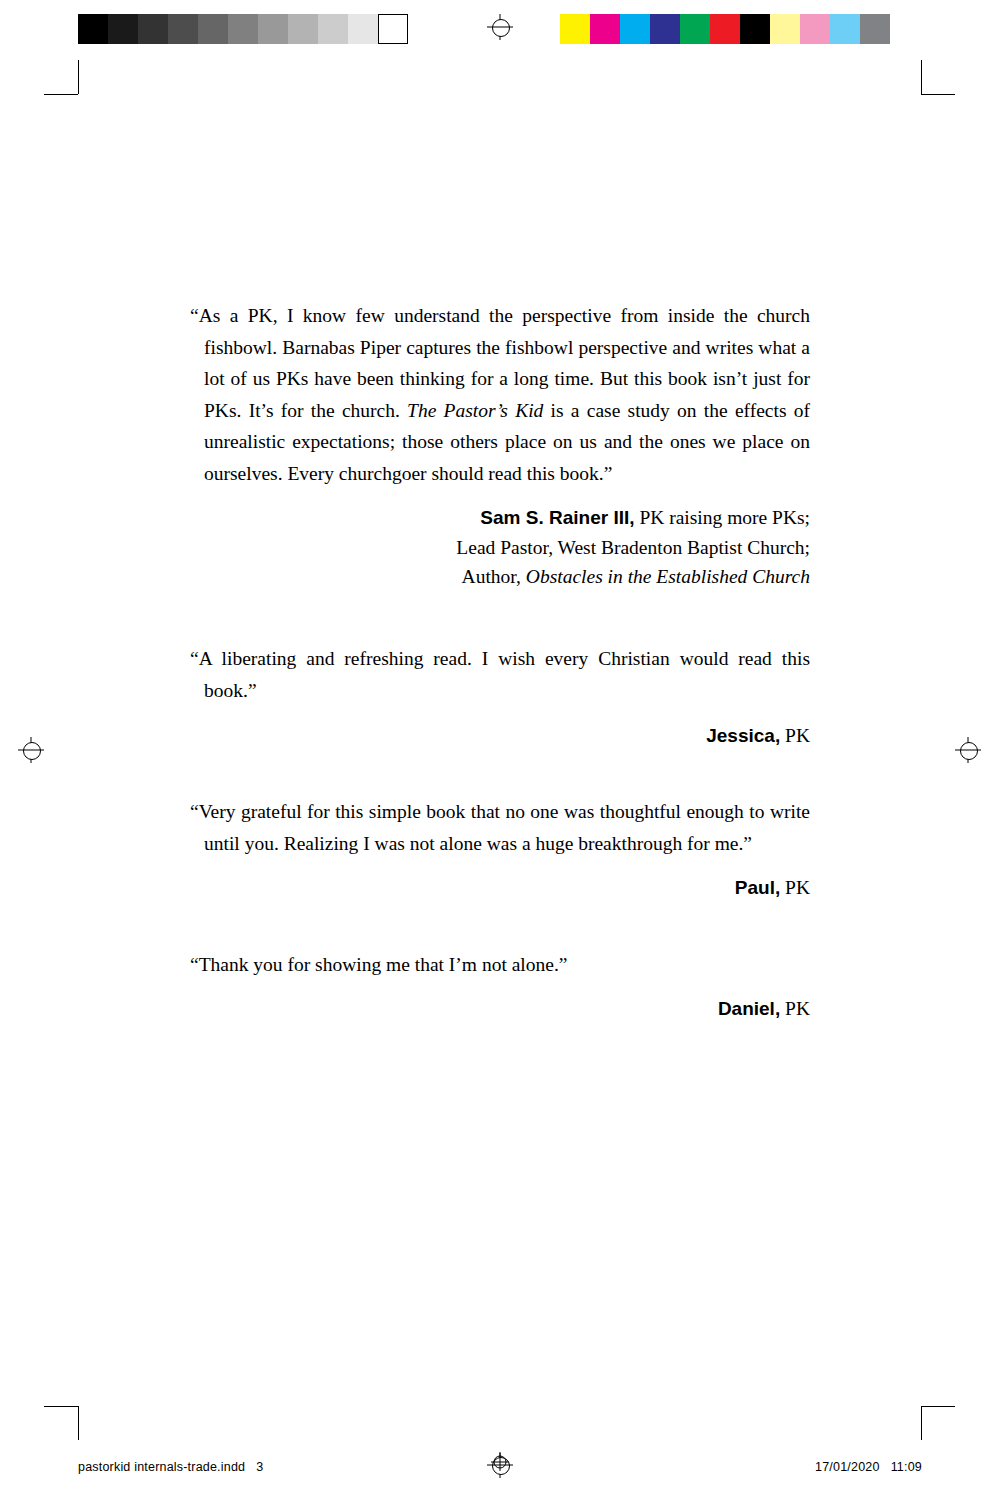“As a PK, I know few understand the perspective from inside the church fishbowl. Barnabas Piper captures the fishbowl perspective and writes what a lot of us PKs have been thinking for a long time. But this book isn’t just for PKs. It’s for the church. The Pastor’s Kid is a case study on the effects of unrealistic expectations; those others place on us and the ones we place on ourselves. Every churchgoer should read this book.”
Sam S. Rainer III, PK raising more PKs; Lead Pastor, West Bradenton Baptist Church; Author, Obstacles in the Established Church
“A liberating and refreshing read. I wish every Christian would read this book.”
Jessica, PK
“Very grateful for this simple book that no one was thoughtful enough to write until you. Realizing I was not alone was a huge breakthrough for me.”
Paul, PK
“Thank you for showing me that I’m not alone.”
Daniel, PK
pastorkid internals-trade.indd 3 17/01/2020 11:09